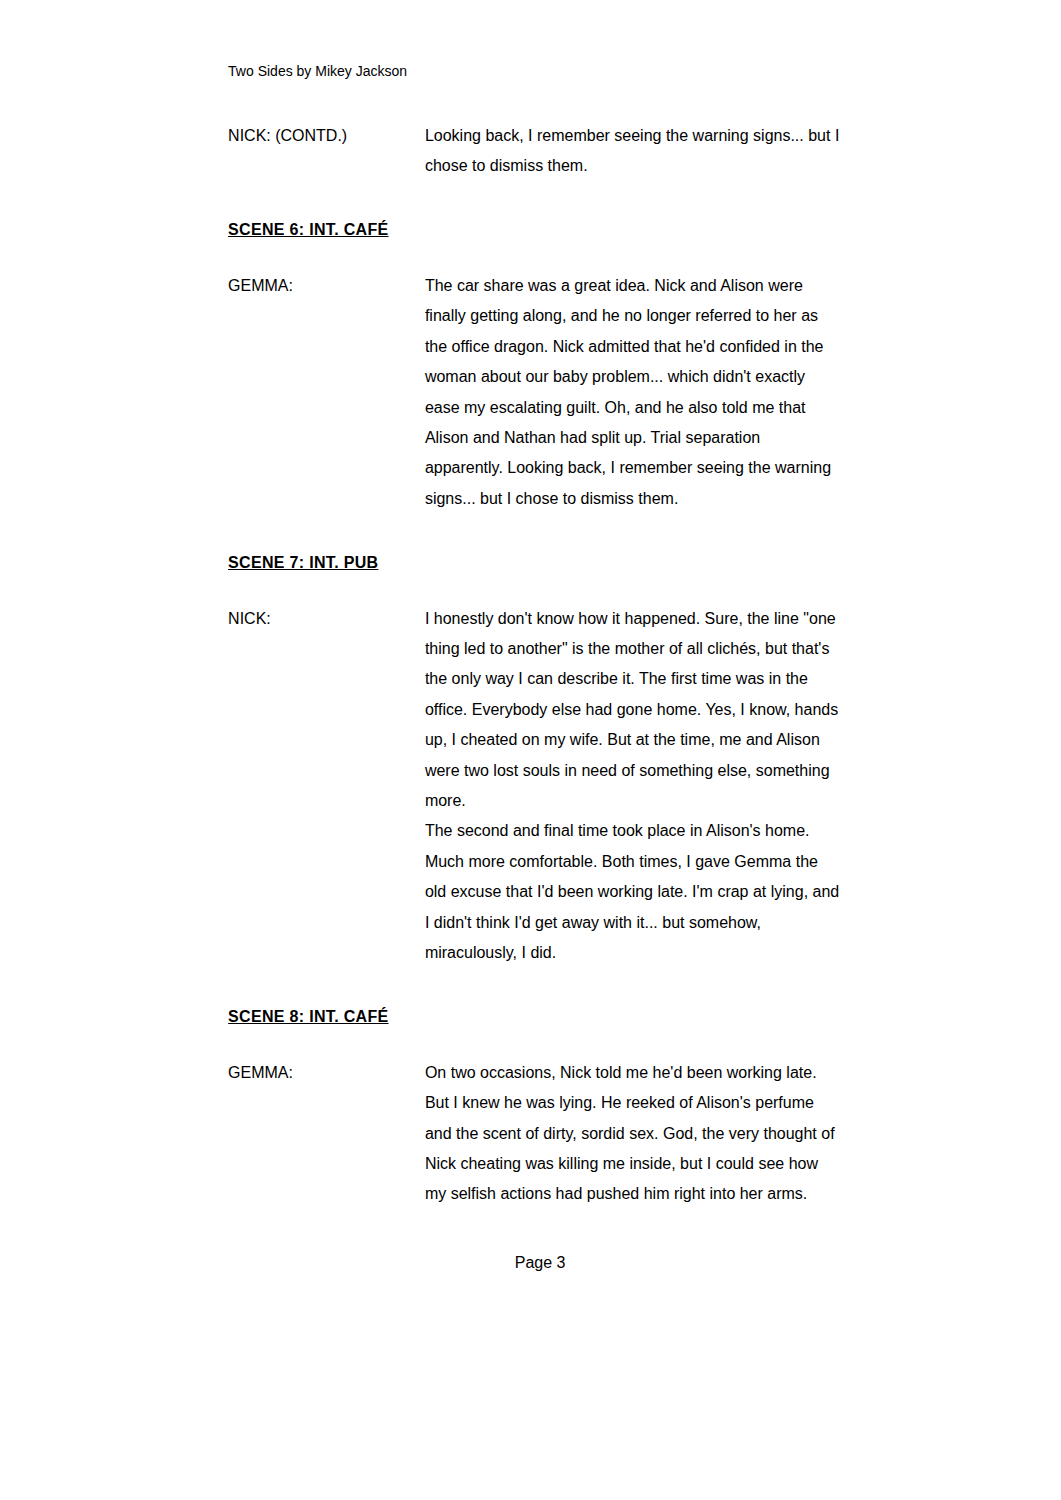Two Sides by Mikey Jackson
NICK: (CONTD.)
Looking back, I remember seeing the warning signs... but I chose to dismiss them.
SCENE 6: INT. CAFÉ
GEMMA:
The car share was a great idea. Nick and Alison were finally getting along, and he no longer referred to her as the office dragon. Nick admitted that he'd confided in the woman about our baby problem... which didn't exactly ease my escalating guilt. Oh, and he also told me that Alison and Nathan had split up. Trial separation apparently. Looking back, I remember seeing the warning signs... but I chose to dismiss them.
SCENE 7: INT. PUB
NICK:
I honestly don't know how it happened. Sure, the line "one thing led to another" is the mother of all clichés, but that's the only way I can describe it. The first time was in the office. Everybody else had gone home. Yes, I know, hands up, I cheated on my wife. But at the time, me and Alison were two lost souls in need of something else, something more.
The second and final time took place in Alison's home. Much more comfortable. Both times, I gave Gemma the old excuse that I'd been working late. I'm crap at lying, and I didn't think I'd get away with it... but somehow, miraculously, I did.
SCENE 8: INT. CAFÉ
GEMMA:
On two occasions, Nick told me he'd been working late. But I knew he was lying. He reeked of Alison's perfume and the scent of dirty, sordid sex. God, the very thought of Nick cheating was killing me inside, but I could see how my selfish actions had pushed him right into her arms.
Page 3